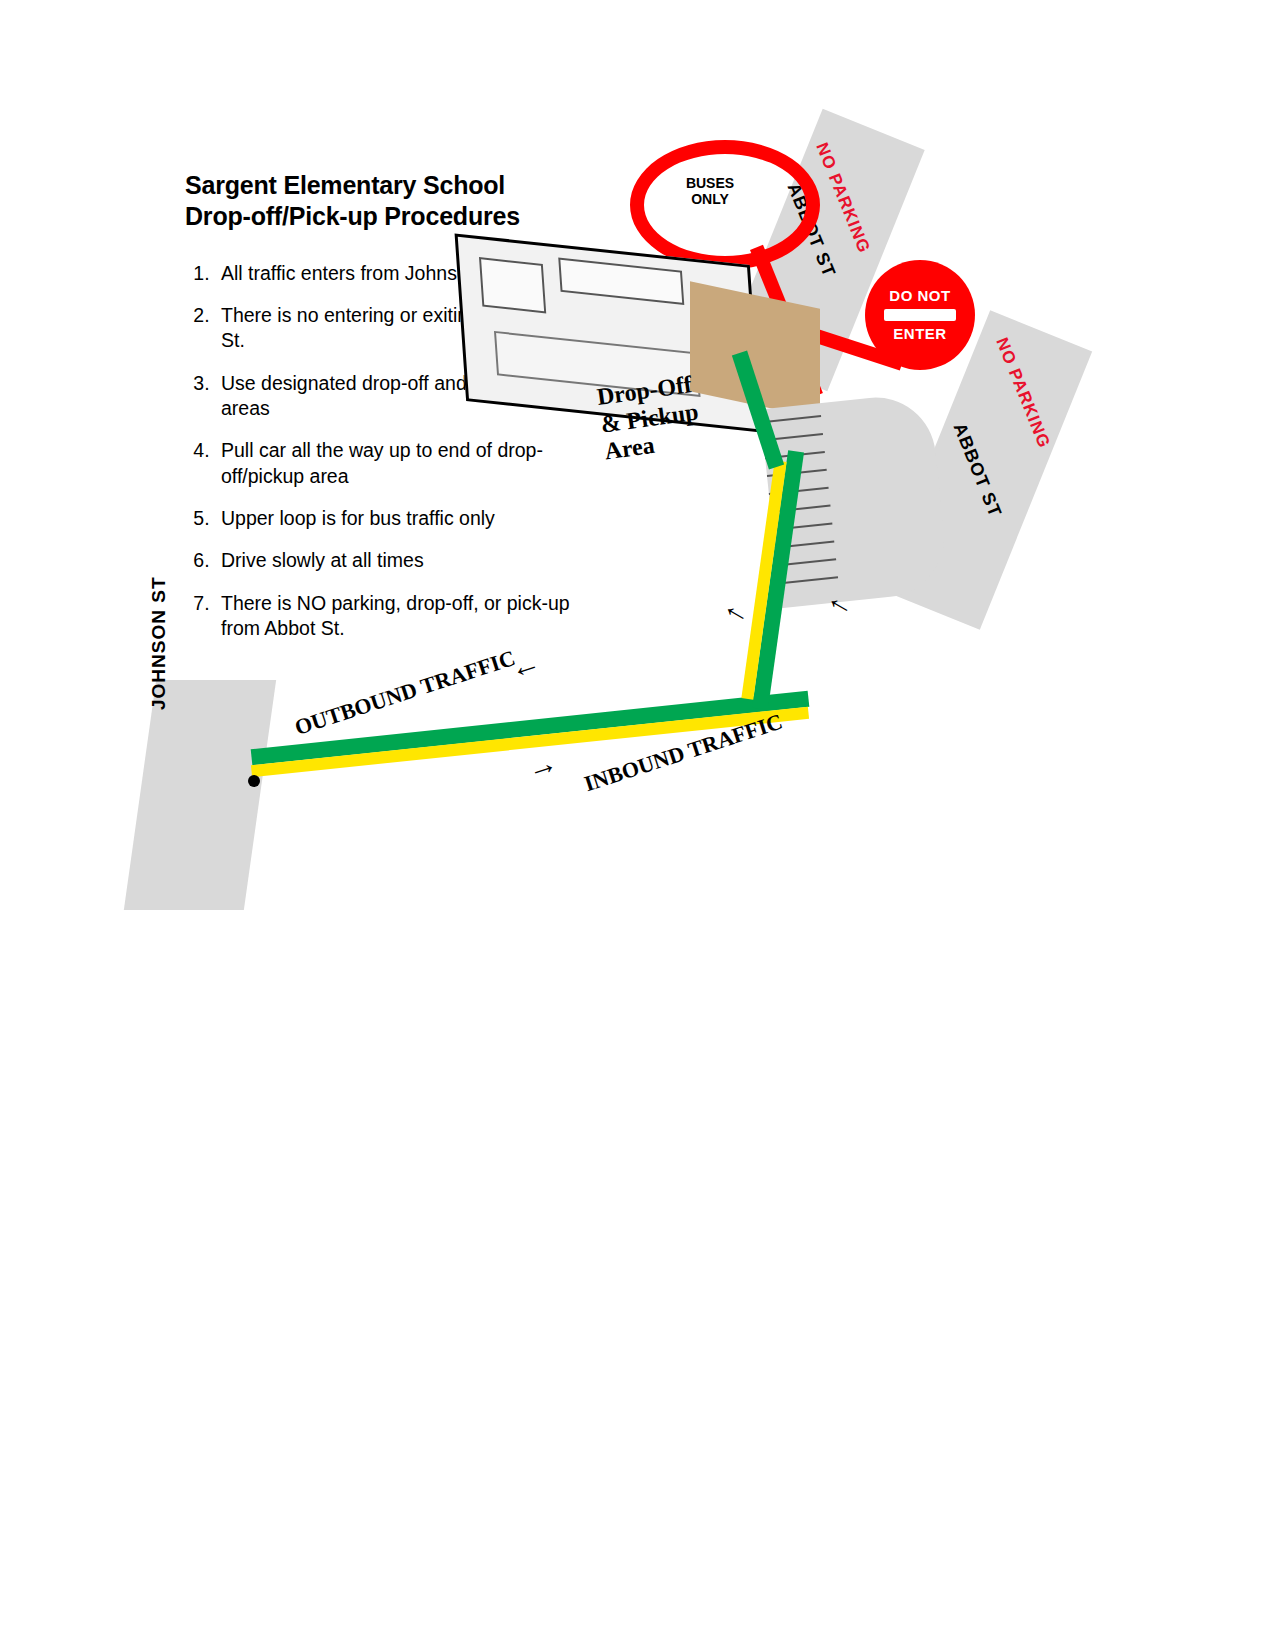Sargent Elementary School
Drop-off/Pick-up Procedures
All traffic enters from Johnson St.
There is no entering or exiting from Abbot St.
Use designated drop-off and pick-up areas
Pull car all the way up to end of drop-off/pickup area
Upper loop is for bus traffic only
Drive slowly at all times
There is NO parking, drop-off, or pick-up from Abbot St.
JOHNSON ST
ABBOT ST
ABBOT ST
NO PARKING
NO PARKING
BUSES
ONLY
DO NOT ENTER
Drop-Off
& Pickup
Area
OUTBOUND TRAFFIC
INBOUND TRAFFIC
←
←
↑
↓